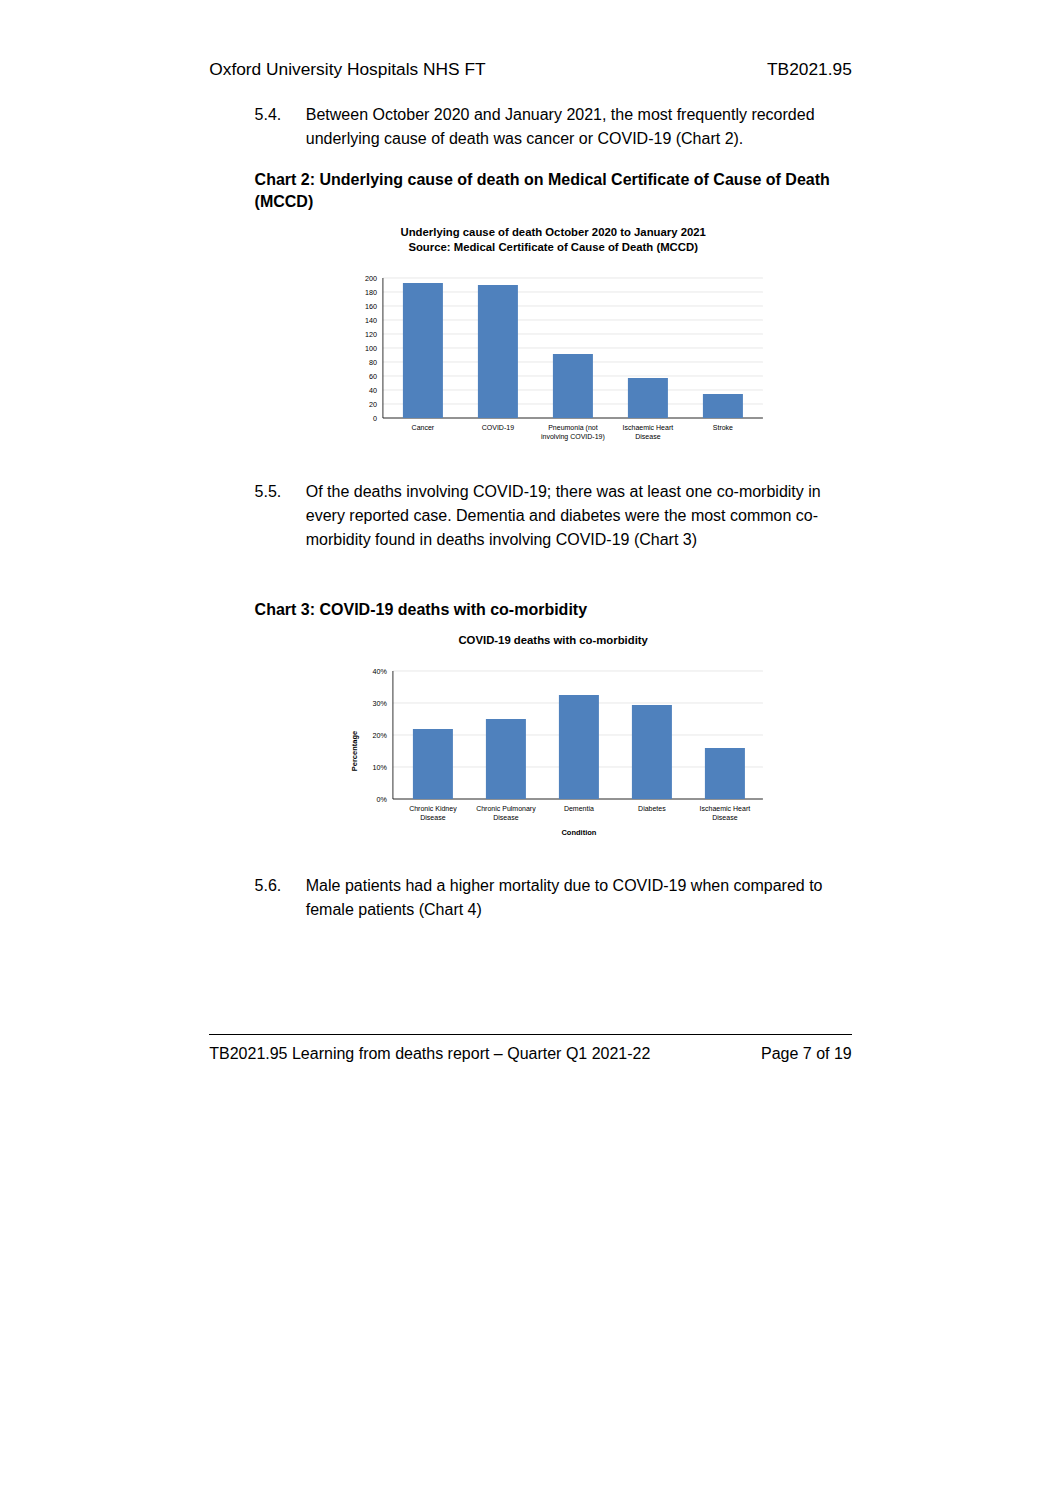Oxford University Hospitals NHS FT
TB2021.95
5.4.
Between October 2020 and January 2021, the most frequently recorded underlying cause of death was cancer or COVID-19 (Chart 2).
Chart 2: Underlying cause of death on Medical Certificate of Cause of Death (MCCD)
Underlying cause of death October 2020 to January 2021
Source: Medical Certificate of Cause of Death (MCCD)
200 180 160 140 120 100 80 60 40 20 0 Cancer COVID-19 Pneumonia (not involving COVID-19) Ischaemic Heart Disease Stroke
5.5.
Of the deaths involving COVID-19; there was at least one co-morbidity in every reported case. Dementia and diabetes were the most common co-morbidity found in deaths involving COVID-19 (Chart 3)
Chart 3: COVID-19 deaths with co-morbidity
COVID-19 deaths with co-morbidity
40% 30% 20% 10% 0% Percentage Chronic Kidney Disease Chronic Pulmonary Disease Dementia Diabetes Ischaemic Heart Disease Condition
5.6.
Male patients had a higher mortality due to COVID-19 when compared to female patients (Chart 4)
TB2021.95 Learning from deaths report – Quarter Q1 2021-22
Page 7 of 19